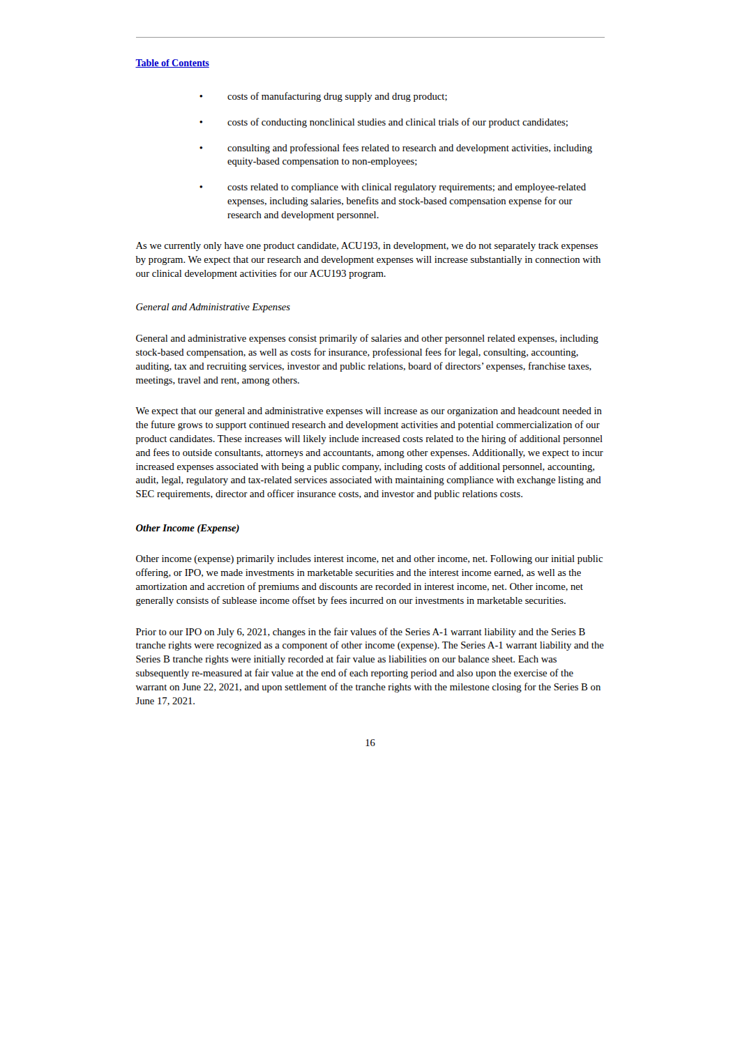Table of Contents
• costs of manufacturing drug supply and drug product;
• costs of conducting nonclinical studies and clinical trials of our product candidates;
• consulting and professional fees related to research and development activities, including equity-based compensation to non-employees;
• costs related to compliance with clinical regulatory requirements; and employee-related expenses, including salaries, benefits and stock-based compensation expense for our research and development personnel.
As we currently only have one product candidate, ACU193, in development, we do not separately track expenses by program. We expect that our research and development expenses will increase substantially in connection with our clinical development activities for our ACU193 program.
General and Administrative Expenses
General and administrative expenses consist primarily of salaries and other personnel related expenses, including stock-based compensation, as well as costs for insurance, professional fees for legal, consulting, accounting, auditing, tax and recruiting services, investor and public relations, board of directors’ expenses, franchise taxes, meetings, travel and rent, among others.
We expect that our general and administrative expenses will increase as our organization and headcount needed in the future grows to support continued research and development activities and potential commercialization of our product candidates. These increases will likely include increased costs related to the hiring of additional personnel and fees to outside consultants, attorneys and accountants, among other expenses. Additionally, we expect to incur increased expenses associated with being a public company, including costs of additional personnel, accounting, audit, legal, regulatory and tax-related services associated with maintaining compliance with exchange listing and SEC requirements, director and officer insurance costs, and investor and public relations costs.
Other Income (Expense)
Other income (expense) primarily includes interest income, net and other income, net. Following our initial public offering, or IPO, we made investments in marketable securities and the interest income earned, as well as the amortization and accretion of premiums and discounts are recorded in interest income, net. Other income, net generally consists of sublease income offset by fees incurred on our investments in marketable securities.
Prior to our IPO on July 6, 2021, changes in the fair values of the Series A-1 warrant liability and the Series B tranche rights were recognized as a component of other income (expense). The Series A-1 warrant liability and the Series B tranche rights were initially recorded at fair value as liabilities on our balance sheet. Each was subsequently re-measured at fair value at the end of each reporting period and also upon the exercise of the warrant on June 22, 2021, and upon settlement of the tranche rights with the milestone closing for the Series B on June 17, 2021.
16